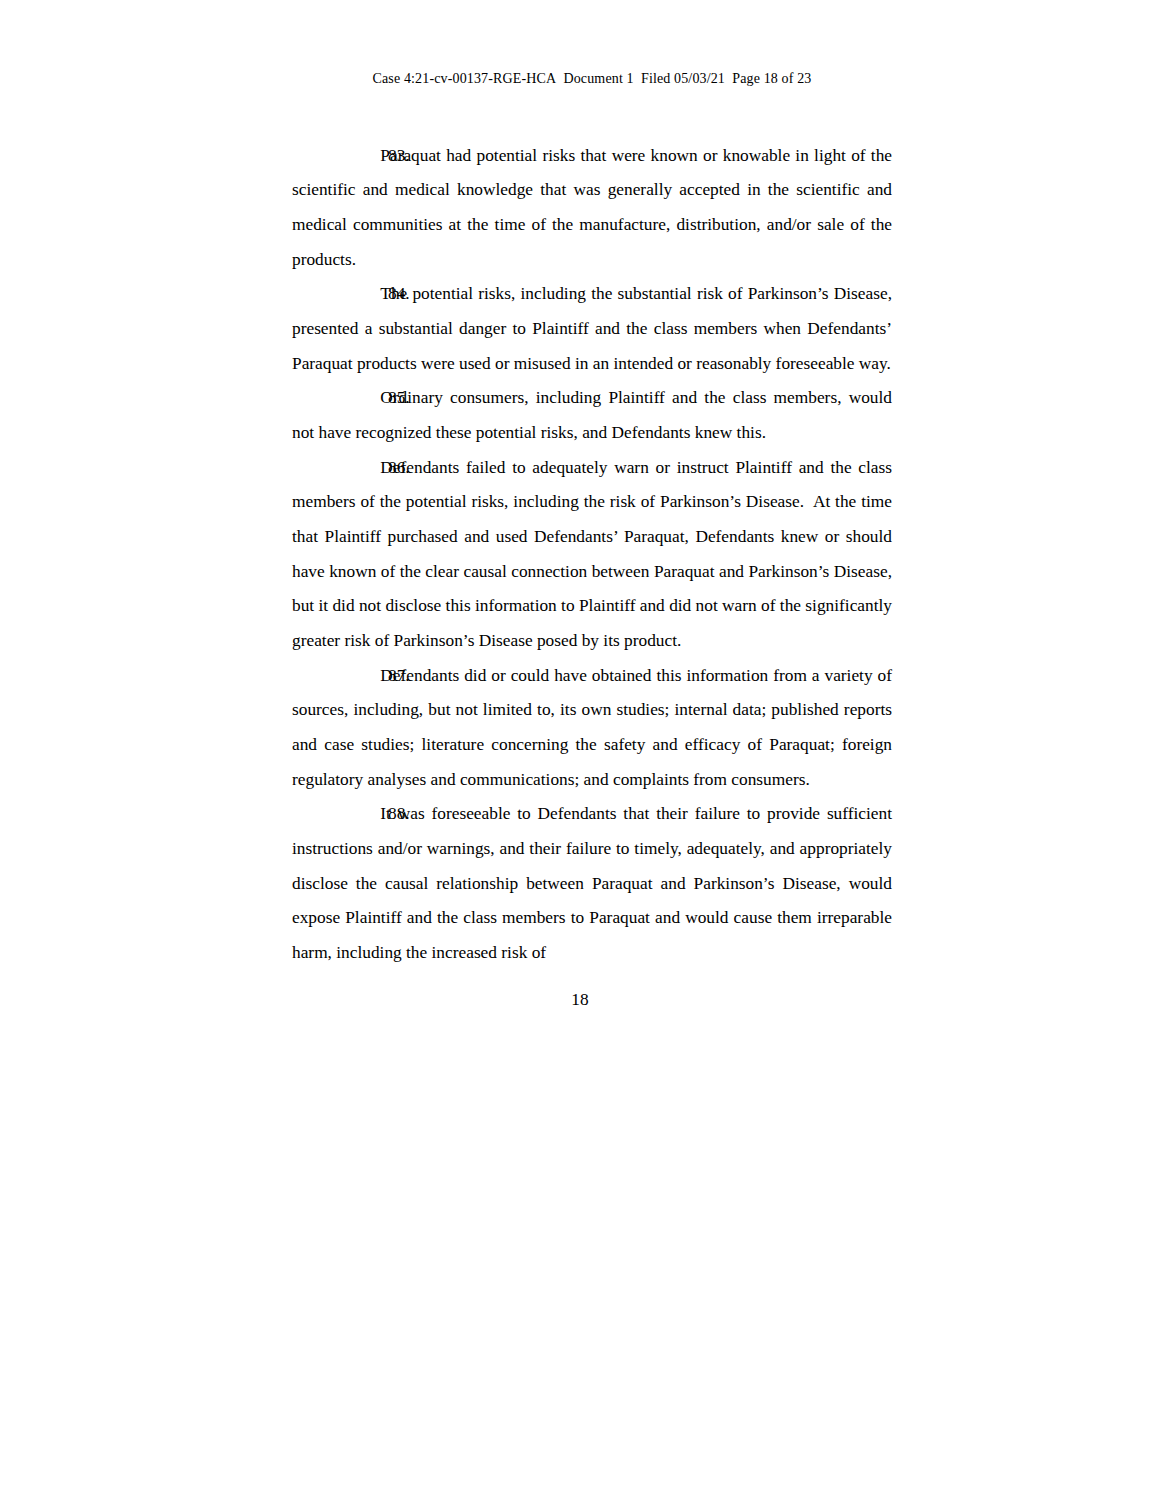Case 4:21-cv-00137-RGE-HCA Document 1 Filed 05/03/21 Page 18 of 23
83. Paraquat had potential risks that were known or knowable in light of the scientific and medical knowledge that was generally accepted in the scientific and medical communities at the time of the manufacture, distribution, and/or sale of the products.
84. The potential risks, including the substantial risk of Parkinson’s Disease, presented a substantial danger to Plaintiff and the class members when Defendants’ Paraquat products were used or misused in an intended or reasonably foreseeable way.
85. Ordinary consumers, including Plaintiff and the class members, would not have recognized these potential risks, and Defendants knew this.
86. Defendants failed to adequately warn or instruct Plaintiff and the class members of the potential risks, including the risk of Parkinson’s Disease. At the time that Plaintiff purchased and used Defendants’ Paraquat, Defendants knew or should have known of the clear causal connection between Paraquat and Parkinson’s Disease, but it did not disclose this information to Plaintiff and did not warn of the significantly greater risk of Parkinson’s Disease posed by its product.
87. Defendants did or could have obtained this information from a variety of sources, including, but not limited to, its own studies; internal data; published reports and case studies; literature concerning the safety and efficacy of Paraquat; foreign regulatory analyses and communications; and complaints from consumers.
88. It was foreseeable to Defendants that their failure to provide sufficient instructions and/or warnings, and their failure to timely, adequately, and appropriately disclose the causal relationship between Paraquat and Parkinson’s Disease, would expose Plaintiff and the class members to Paraquat and would cause them irreparable harm, including the increased risk of
18